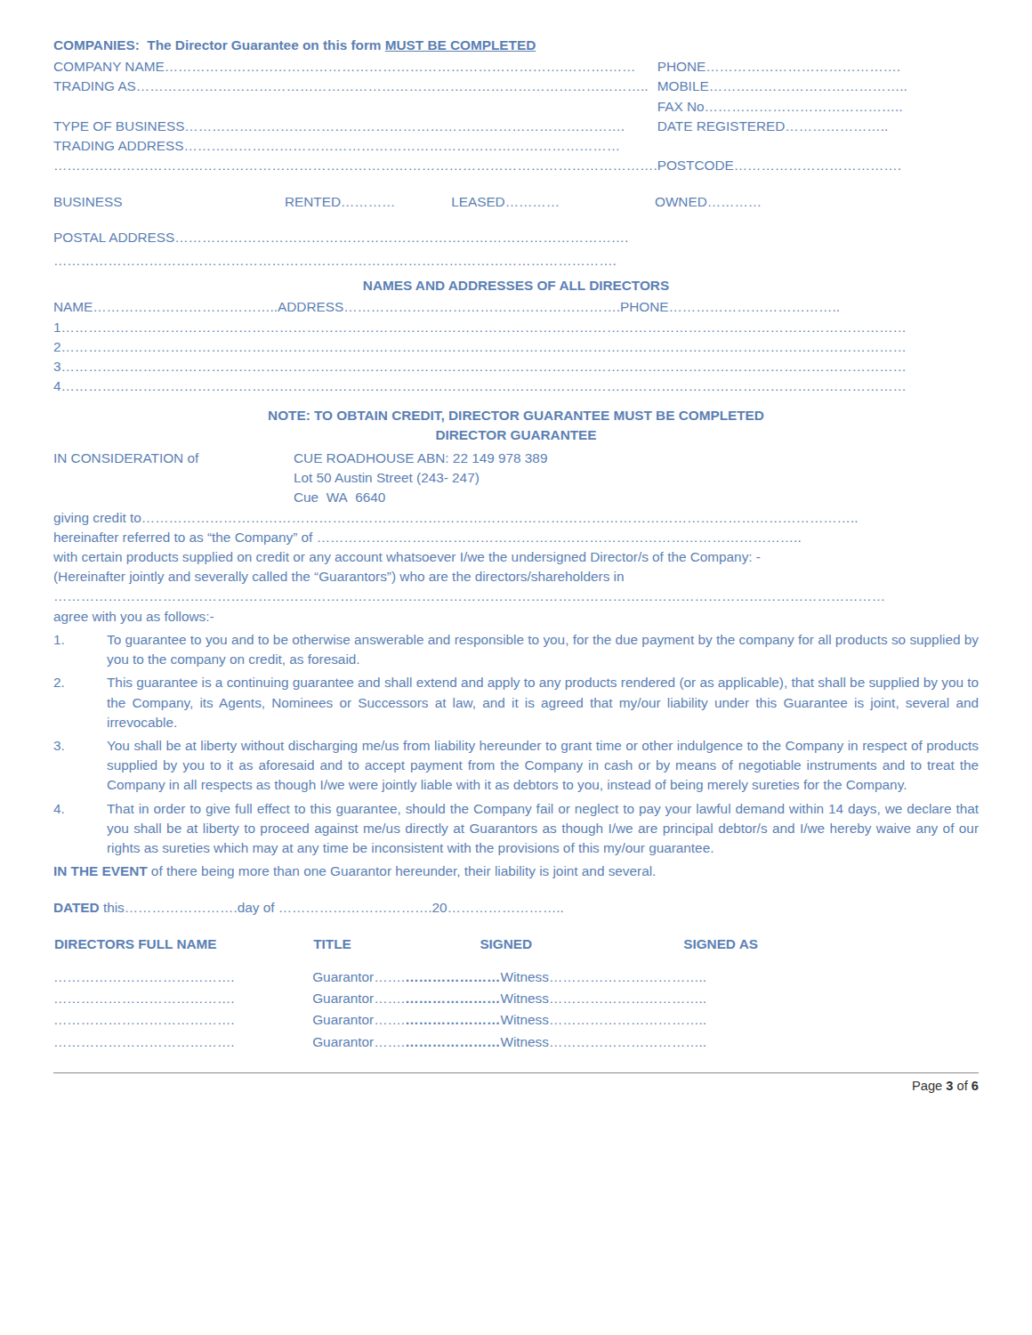COMPANIES: The Director Guarantee on this form MUST BE COMPLETED
| COMPANY NAME…………………………………………………………………………….……….…… | PHONE……………………………………. |
| TRADING AS………………………………………………………………………………………………….. | MOBILE…………………………………….. |
| | FAX No…………………………………….. |
| TYPE OF BUSINESS……………………………………………………………………………………. | DATE REGISTERED………………….. |
| TRADING ADDRESS…………………………………………………………………………………… | |
| ……………………………………………………………………………………………………………………. | POSTCODE………………………………. |
| BUSINESS | RENTED………… | LEASED………… | OWNED………… |
POSTAL ADDRESS……………………………………………………………………………………….
…………………………………………………………………………………………………………….
NAMES AND ADDRESSES OF ALL DIRECTORS
NAME…………………………………..ADDRESS…………………………………………………….PHONE………………………………..
1……………………………………………………………………………………………………………………………………………………………………
2……………………………………………………………………………………………………………………………………………………………………
3……………………………………………………………………………………………………………………………………………………………………
4……………………………………………………………………………………………………………………………………………………………………
NOTE: TO OBTAIN CREDIT, DIRECTOR GUARANTEE MUST BE COMPLETED
DIRECTOR GUARANTEE
IN CONSIDERATION of
CUE ROADHOUSE ABN: 22 149 978 389
Lot 50 Austin Street (243- 247)
Cue WA 6640
giving credit to…………………………………………………………………………………………………………………………………………..
hereinafter referred to as “the Company” of ……………………………………………………………………………………………..
with certain products supplied on credit or any account whatsoever I/we the undersigned Director/s of the Company: -
(Hereinafter jointly and severally called the “Guarantors”) who are the directors/shareholders in
…………………………………………………………………………………………………………………………………………………………………
agree with you as follows:-
1. To guarantee to you and to be otherwise answerable and responsible to you, for the due payment by the company for all products so supplied by you to the company on credit, as foresaid.
2. This guarantee is a continuing guarantee and shall extend and apply to any products rendered (or as applicable), that shall be supplied by you to the Company, its Agents, Nominees or Successors at law, and it is agreed that my/our liability under this Guarantee is joint, several and irrevocable.
3. You shall be at liberty without discharging me/us from liability hereunder to grant time or other indulgence to the Company in respect of products supplied by you to it as aforesaid and to accept payment from the Company in cash or by means of negotiable instruments and to treat the Company in all respects as though I/we were jointly liable with it as debtors to you, instead of being merely sureties for the Company.
4. That in order to give full effect to this guarantee, should the Company fail or neglect to pay your lawful demand within 14 days, we declare that you shall be at liberty to proceed against me/us directly at Guarantors as though I/we are principal debtor/s and I/we hereby waive any of our rights as sureties which may at any time be inconsistent with the provisions of this my/our guarantee.
IN THE EVENT of there being more than one Guarantor hereunder, their liability is joint and several.
DATED this…………………….day of …………………………….20……………………..
| DIRECTORS FULL NAME | TITLE | SIGNED | SIGNED AS |
| --- | --- | --- | --- |
| …………………………………. | Guarantor……. ………………… Witness…………………………….. |
| …………………………………. | Guarantor……. ………………… Witness…………………………….. |
| …………………………………. | Guarantor……. ………………… Witness…………………………….. |
| …………………………………. | Guarantor……. ………………… Witness…………………………….. |
Page 3 of 6